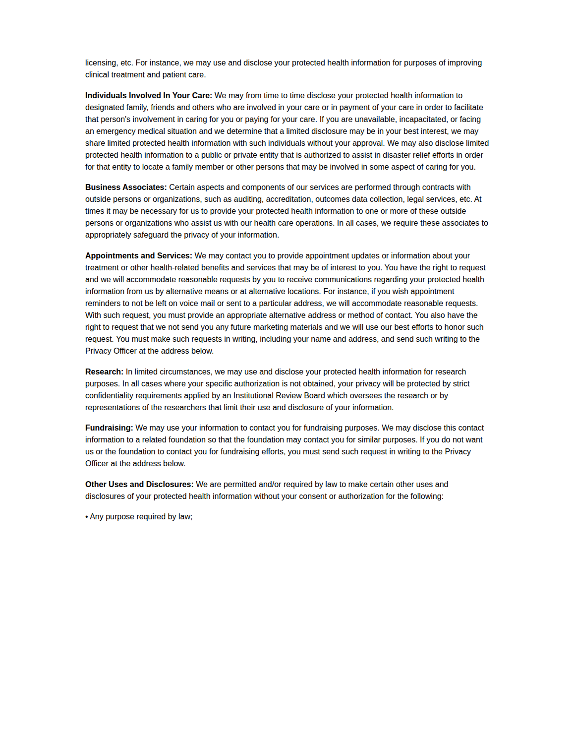licensing, etc. For instance, we may use and disclose your protected health information for purposes of improving clinical treatment and patient care.
Individuals Involved In Your Care: We may from time to time disclose your protected health information to designated family, friends and others who are involved in your care or in payment of your care in order to facilitate that person's involvement in caring for you or paying for your care. If you are unavailable, incapacitated, or facing an emergency medical situation and we determine that a limited disclosure may be in your best interest, we may share limited protected health information with such individuals without your approval. We may also disclose limited protected health information to a public or private entity that is authorized to assist in disaster relief efforts in order for that entity to locate a family member or other persons that may be involved in some aspect of caring for you.
Business Associates: Certain aspects and components of our services are performed through contracts with outside persons or organizations, such as auditing, accreditation, outcomes data collection, legal services, etc. At times it may be necessary for us to provide your protected health information to one or more of these outside persons or organizations who assist us with our health care operations. In all cases, we require these associates to appropriately safeguard the privacy of your information.
Appointments and Services: We may contact you to provide appointment updates or information about your treatment or other health-related benefits and services that may be of interest to you. You have the right to request and we will accommodate reasonable requests by you to receive communications regarding your protected health information from us by alternative means or at alternative locations. For instance, if you wish appointment reminders to not be left on voice mail or sent to a particular address, we will accommodate reasonable requests. With such request, you must provide an appropriate alternative address or method of contact. You also have the right to request that we not send you any future marketing materials and we will use our best efforts to honor such request. You must make such requests in writing, including your name and address, and send such writing to the Privacy Officer at the address below.
Research: In limited circumstances, we may use and disclose your protected health information for research purposes. In all cases where your specific authorization is not obtained, your privacy will be protected by strict confidentiality requirements applied by an Institutional Review Board which oversees the research or by representations of the researchers that limit their use and disclosure of your information.
Fundraising: We may use your information to contact you for fundraising purposes. We may disclose this contact information to a related foundation so that the foundation may contact you for similar purposes. If you do not want us or the foundation to contact you for fundraising efforts, you must send such request in writing to the Privacy Officer at the address below.
Other Uses and Disclosures: We are permitted and/or required by law to make certain other uses and disclosures of your protected health information without your consent or authorization for the following:
• Any purpose required by law;